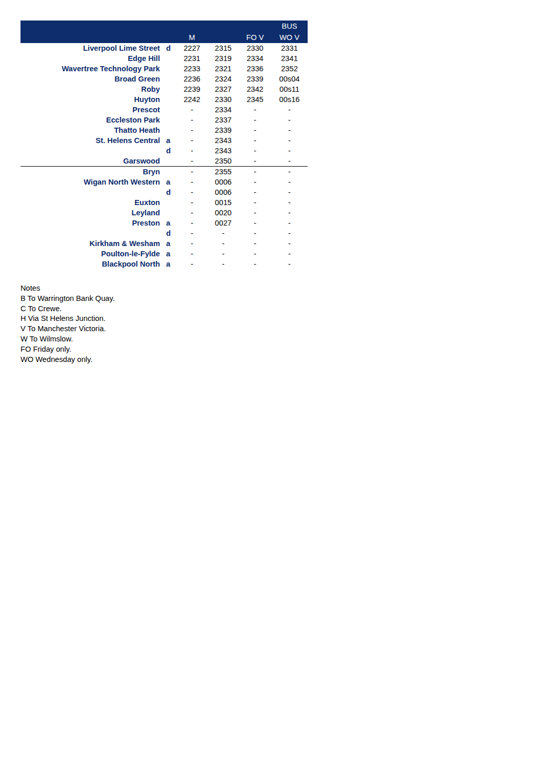| | | | | | BUS |
| --- | --- | --- | --- | --- | --- |
| | | M | | FO V | WO V |
| Liverpool Lime Street | d | 2227 | 2315 | 2330 | 2331 |
| Edge Hill | | 2231 | 2319 | 2334 | 2341 |
| Wavertree Technology Park | | 2233 | 2321 | 2336 | 2352 |
| Broad Green | | 2236 | 2324 | 2339 | 00s04 |
| Roby | | 2239 | 2327 | 2342 | 00s11 |
| Huyton | | 2242 | 2330 | 2345 | 00s16 |
| Prescot | | - | 2334 | - | - |
| Eccleston Park | | - | 2337 | - | - |
| Thatto Heath | | - | 2339 | - | - |
| St. Helens Central | a | - | 2343 | - | - |
| | d | - | 2343 | - | - |
| Garswood | | - | 2350 | - | - |
| Bryn | | - | 2355 | - | - |
| Wigan North Western | a | - | 0006 | - | - |
| | d | - | 0006 | - | - |
| Euxton | | - | 0015 | - | - |
| Leyland | | - | 0020 | - | - |
| Preston | a | - | 0027 | - | - |
| | d | - | - | - | - |
| Kirkham & Wesham | a | - | - | - | - |
| Poulton-le-Fylde | a | - | - | - | - |
| Blackpool North | a | - | - | - | - |
Notes
B To Warrington Bank Quay.
C To Crewe.
H Via St Helens Junction.
V To Manchester Victoria.
W To Wilmslow.
FO Friday only.
WO Wednesday only.